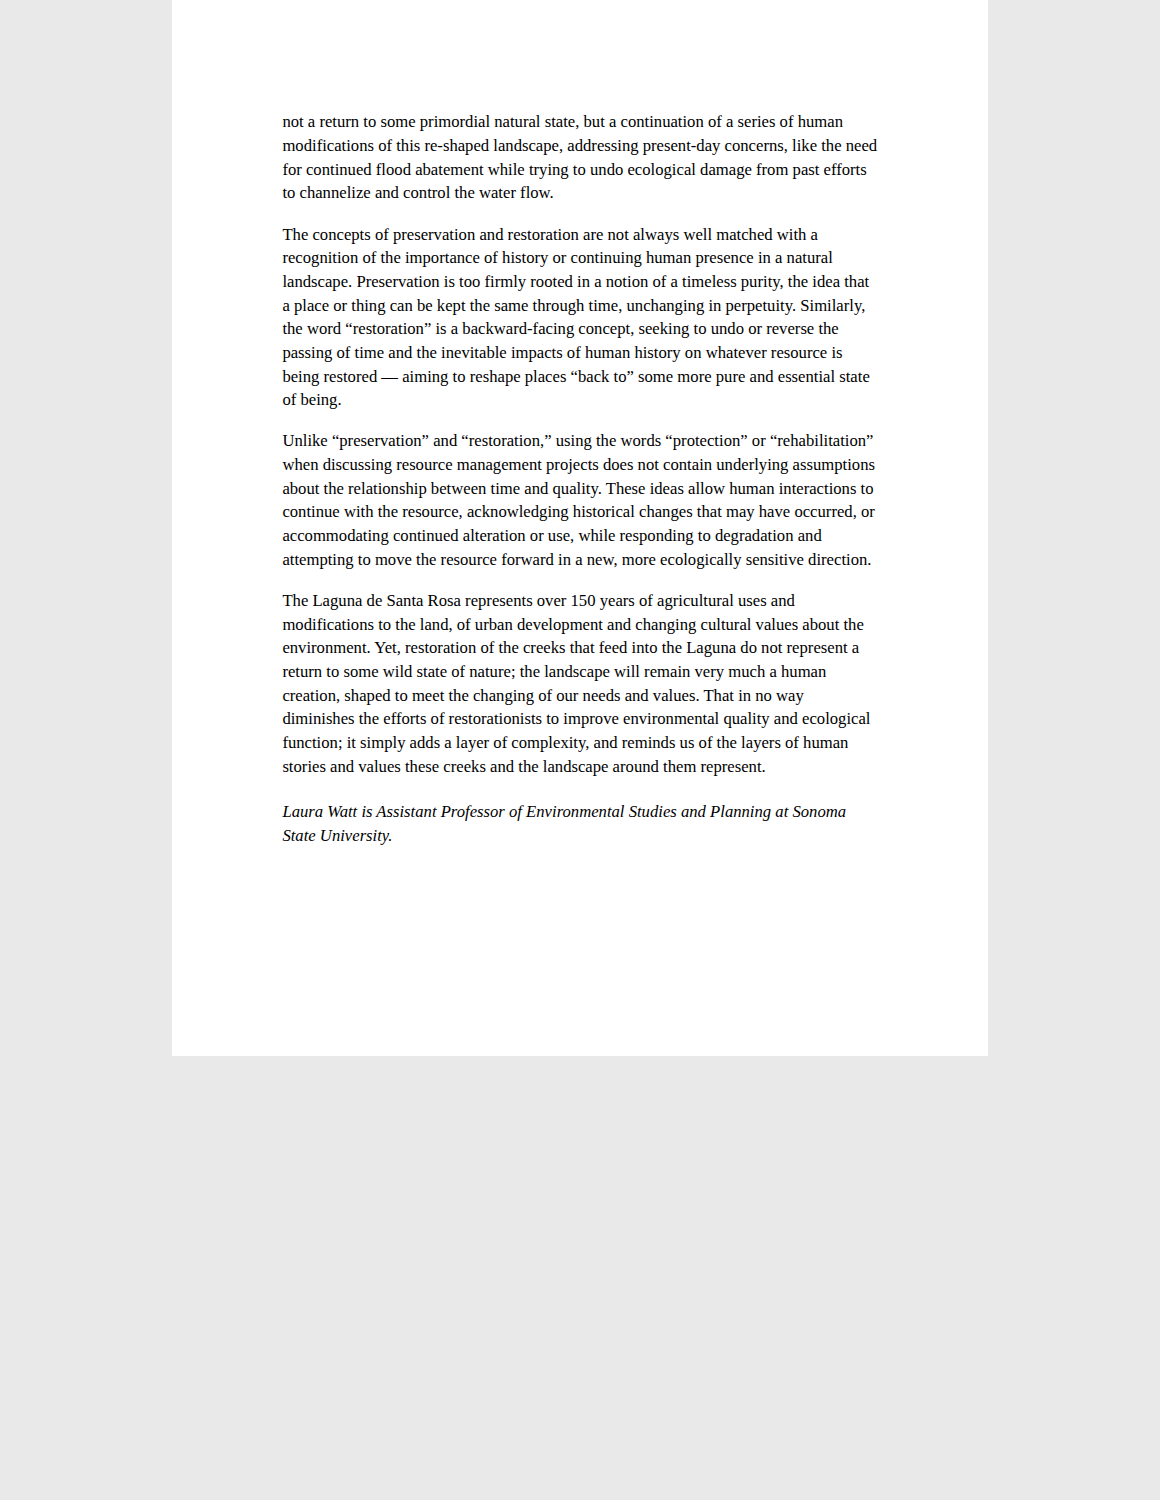not a return to some primordial natural state, but a continuation of a series of human modifications of this re-shaped landscape, addressing present-day concerns, like the need for continued flood abatement while trying to undo ecological damage from past efforts to channelize and control the water flow.
The concepts of preservation and restoration are not always well matched with a recognition of the importance of history or continuing human presence in a natural landscape. Preservation is too firmly rooted in a notion of a timeless purity, the idea that a place or thing can be kept the same through time, unchanging in perpetuity. Similarly, the word “restoration” is a backward-facing concept, seeking to undo or reverse the passing of time and the inevitable impacts of human history on whatever resource is being restored — aiming to reshape places “back to” some more pure and essential state of being.
Unlike “preservation” and “restoration,” using the words “protection” or “rehabilitation” when discussing resource management projects does not contain underlying assumptions about the relationship between time and quality. These ideas allow human interactions to continue with the resource, acknowledging historical changes that may have occurred, or accommodating continued alteration or use, while responding to degradation and attempting to move the resource forward in a new, more ecologically sensitive direction.
The Laguna de Santa Rosa represents over 150 years of agricultural uses and modifications to the land, of urban development and changing cultural values about the environment. Yet, restoration of the creeks that feed into the Laguna do not represent a return to some wild state of nature; the landscape will remain very much a human creation, shaped to meet the changing of our needs and values. That in no way diminishes the efforts of restorationists to improve environmental quality and ecological function; it simply adds a layer of complexity, and reminds us of the layers of human stories and values these creeks and the landscape around them represent.
Laura Watt is Assistant Professor of Environmental Studies and Planning at Sonoma State University.